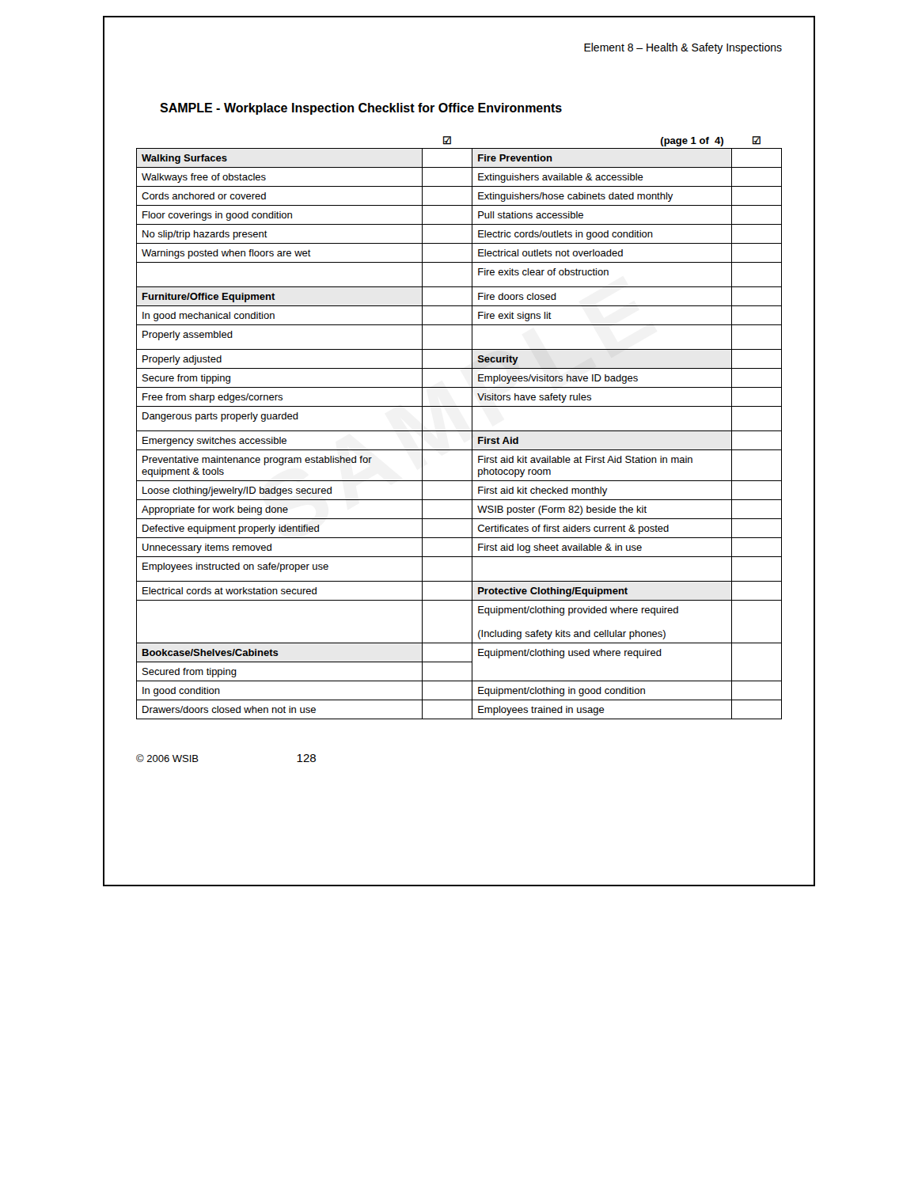SAMPLE
Element 8 – Health & Safety Inspections
SAMPLE - Workplace Inspection Checklist for Office Environments
| | ☑ | (page 1 of 4) | ☑ |
| Walking Surfaces | | Fire Prevention | |
| Walkways free of obstacles | | Extinguishers available & accessible | |
| Cords anchored or covered | | Extinguishers/hose cabinets dated monthly | |
| Floor coverings in good condition | | Pull stations accessible | |
| No slip/trip hazards present | | Electric cords/outlets in good condition | |
| Warnings posted when floors are wet | | Electrical outlets not overloaded | |
| | | Fire exits clear of obstruction | |
| Furniture/Office Equipment | | Fire doors closed | |
| In good mechanical condition | | Fire exit signs lit | |
| Properly assembled | | | |
| Properly adjusted | | Security | |
| Secure from tipping | | Employees/visitors have ID badges | |
| Free from sharp edges/corners | | Visitors have safety rules | |
| Dangerous parts properly guarded | | | |
| Emergency switches accessible | | First Aid | |
| Preventative maintenance program established for equipment & tools | | First aid kit available at First Aid Station in main photocopy room | |
| Loose clothing/jewelry/ID badges secured | | First aid kit checked monthly | |
| Appropriate for work being done | | WSIB poster (Form 82) beside the kit | |
| Defective equipment properly identified | | Certificates of first aiders current & posted | |
| Unnecessary items removed | | First aid log sheet available & in use | |
| Employees instructed on safe/proper use | | | |
| Electrical cords at workstation secured | | Protective Clothing/Equipment | |
| | | Equipment/clothing provided where required (Including safety kits and cellular phones) | |
| Bookcase/Shelves/Cabinets | | Equipment/clothing used where required | |
| Secured from tipping | |
| In good condition | | Equipment/clothing in good condition | |
| Drawers/doors closed when not in use | | Employees trained in usage | |
© 2006 WSIB 128